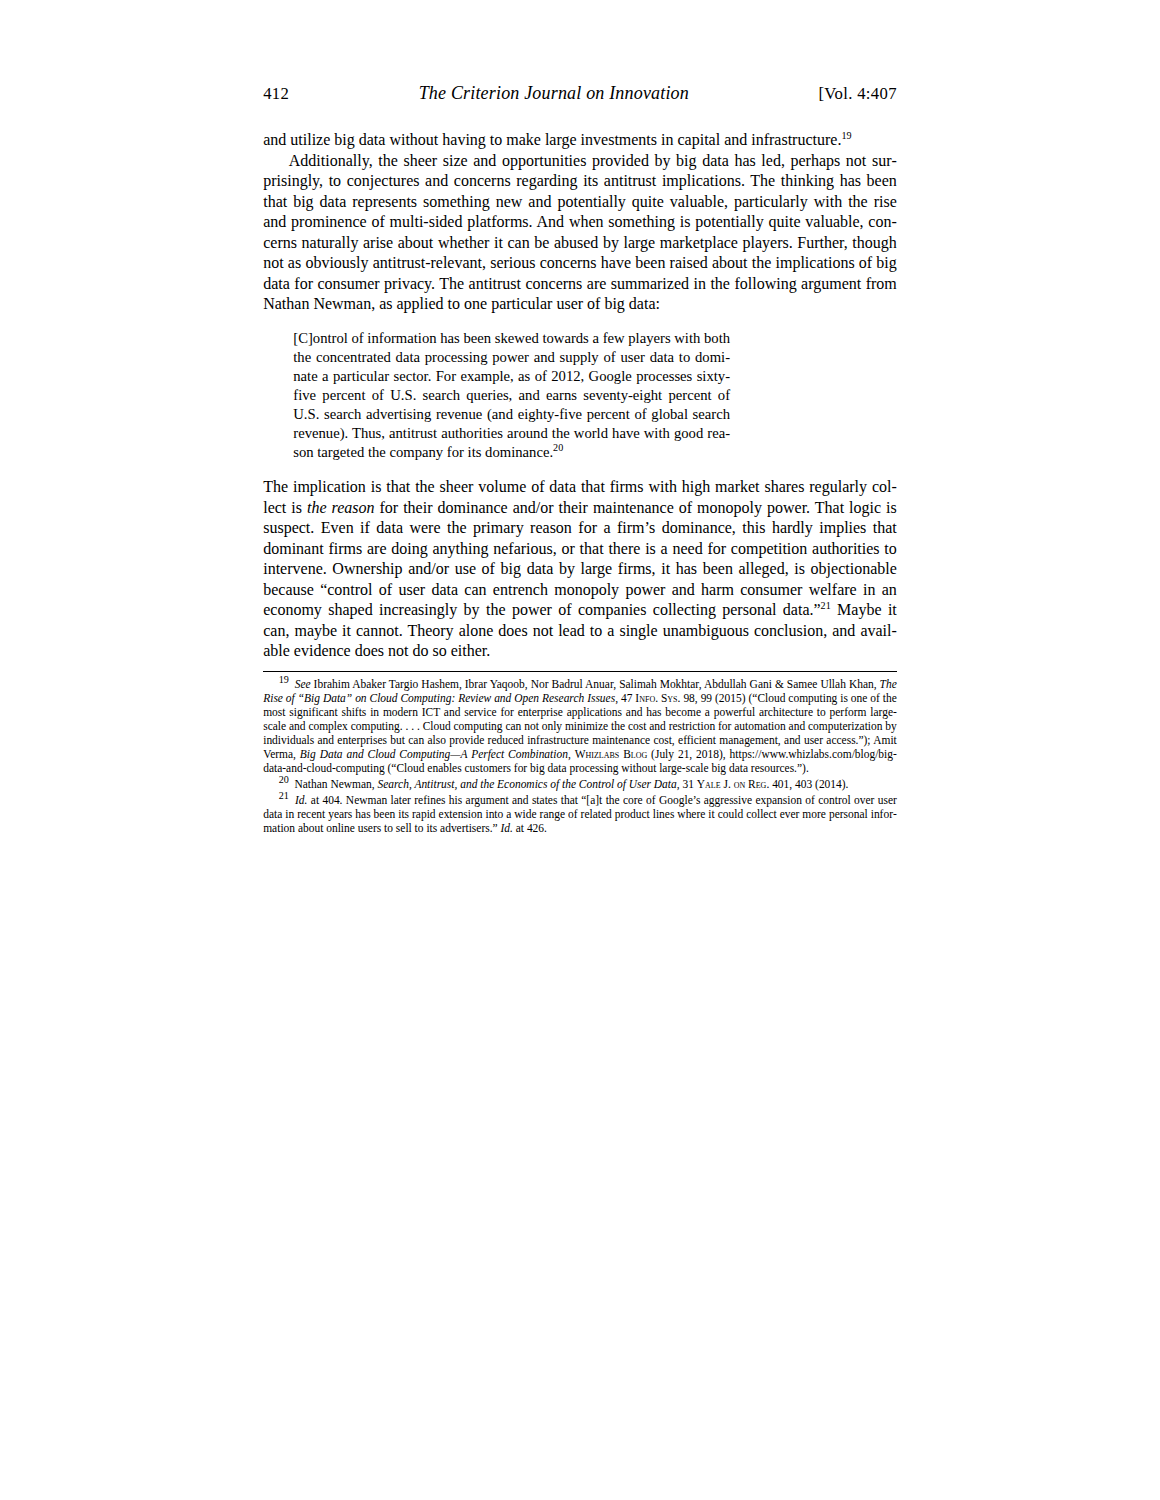412 The Criterion Journal on Innovation [Vol. 4:407
and utilize big data without having to make large investments in capital and infrastructure.19
Additionally, the sheer size and opportunities provided by big data has led, perhaps not surprisingly, to conjectures and concerns regarding its antitrust implications. The thinking has been that big data represents something new and potentially quite valuable, particularly with the rise and prominence of multi-sided platforms. And when something is potentially quite valuable, concerns naturally arise about whether it can be abused by large marketplace players. Further, though not as obviously antitrust-relevant, serious concerns have been raised about the implications of big data for consumer privacy. The antitrust concerns are summarized in the following argument from Nathan Newman, as applied to one particular user of big data:
[C]ontrol of information has been skewed towards a few players with both the concentrated data processing power and supply of user data to dominate a particular sector. For example, as of 2012, Google processes sixty-five percent of U.S. search queries, and earns seventy-eight percent of U.S. search advertising revenue (and eighty-five percent of global search revenue). Thus, antitrust authorities around the world have with good reason targeted the company for its dominance.20
The implication is that the sheer volume of data that firms with high market shares regularly collect is the reason for their dominance and/or their maintenance of monopoly power. That logic is suspect. Even if data were the primary reason for a firm’s dominance, this hardly implies that dominant firms are doing anything nefarious, or that there is a need for competition authorities to intervene. Ownership and/or use of big data by large firms, it has been alleged, is objectionable because “control of user data can entrench monopoly power and harm consumer welfare in an economy shaped increasingly by the power of companies collecting personal data.”21 Maybe it can, maybe it cannot. Theory alone does not lead to a single unambiguous conclusion, and available evidence does not do so either.
19 See Ibrahim Abaker Targio Hashem, Ibrar Yaqoob, Nor Badrul Anuar, Salimah Mokhtar, Abdullah Gani & Samee Ullah Khan, The Rise of “Big Data” on Cloud Computing: Review and Open Research Issues, 47 Info. Sys. 98, 99 (2015) (“Cloud computing is one of the most significant shifts in modern ICT and service for enterprise applications and has become a powerful architecture to perform large-scale and complex computing. . . . Cloud computing can not only minimize the cost and restriction for automation and computerization by individuals and enterprises but can also provide reduced infrastructure maintenance cost, efficient management, and user access.”); Amit Verma, Big Data and Cloud Computing—A Perfect Combination, Whizlabs Blog (July 21, 2018), https://www.whizlabs.com/blog/big-data-and-cloud-computing (“Cloud enables customers for big data processing without large-scale big data resources.”).
20 Nathan Newman, Search, Antitrust, and the Economics of the Control of User Data, 31 Yale J. on Reg. 401, 403 (2014).
21 Id. at 404. Newman later refines his argument and states that “[a]t the core of Google’s aggressive expansion of control over user data in recent years has been its rapid extension into a wide range of related product lines where it could collect ever more personal information about online users to sell to its advertisers.” Id. at 426.